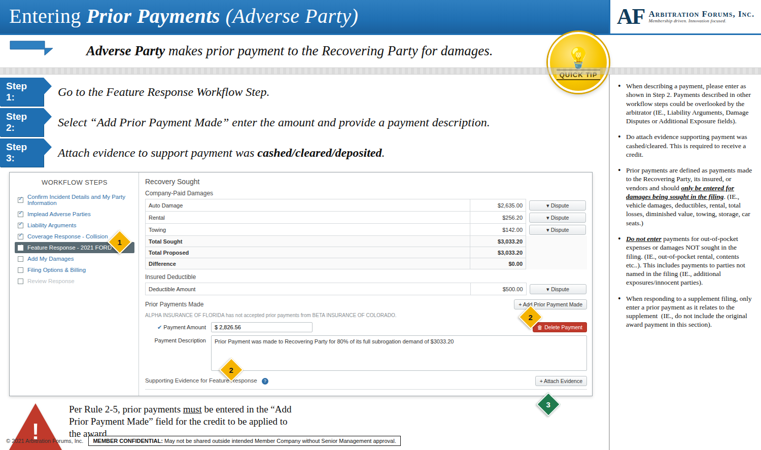Entering Prior Payments (Adverse Party)
AF
Arbitration Forums, Inc.
Membership driven. Innovation focused.
Adverse Party makes prior payment to the Recovering Party for damages.
💡
QUICK TIP
Step 1:
Go to the Feature Response Workflow Step.
Step 2:
Select “Add Prior Payment Made” enter the amount and provide a payment description.
Step 3:
Attach evidence to support payment was cashed/cleared/deposited.
WORKFLOW STEPS
Confirm Incident Details and My Party Information
Implead Adverse Parties
Liability Arguments
Coverage Response - Collision
Feature Response - 2021 FORD
Add My Damages
Filing Options & Billing
Review Response
Recovery Sought
Company-Paid Damages
| Auto Damage | $2,635.00 | Dispute |
| Rental | $256.20 | Dispute |
| Towing | $142.00 | Dispute |
| Total Sought | $3,033.20 | |
| Total Proposed | $3,033.20 | |
| Difference | $0.00 | |
Insured Deductible
| Deductible Amount | $500.00 | Dispute |
Prior Payments Made
Add Prior Payment Made
ALPHA INSURANCE OF FLORIDA has not accepted prior payments from BETA INSURANCE OF COLORADO.
Payment Amount
Delete Payment
Payment Description
Prior Payment was made to Recovering Party for 80% of its full subrogation demand of $3033.20
Supporting Evidence for Feature Response ?
Attach Evidence
1
2
2
3
Per Rule 2-5, prior payments must be entered in the “Add Prior Payment Made” field for the credit to be applied to the award.
When describing a payment, please enter as shown in Step 2. Payments described in other workflow steps could be overlooked by the arbitrator (IE., Liability Arguments, Damage Disputes or Additional Exposure fields).
Do attach evidence supporting payment was cashed/cleared. This is required to receive a credit.
Prior payments are defined as payments made to the Recovering Party, its insured, or vendors and should only be entered for damages being sought in the filing. (IE., vehicle damages, deductibles, rental, total losses, diminished value, towing, storage, car seats.)
Do not enter payments for out-of-pocket expenses or damages NOT sought in the filing. (IE., out-of-pocket rental, contents etc..). This includes payments to parties not named in the filing (IE., additional exposures/innocent parties).
When responding to a supplement filing, only enter a prior payment as it relates to the supplement (IE., do not include the original award payment in this section).
© 2021 Arbitration Forums, Inc.
MEMBER CONFIDENTIAL: May not be shared outside intended Member Company without Senior Management approval.